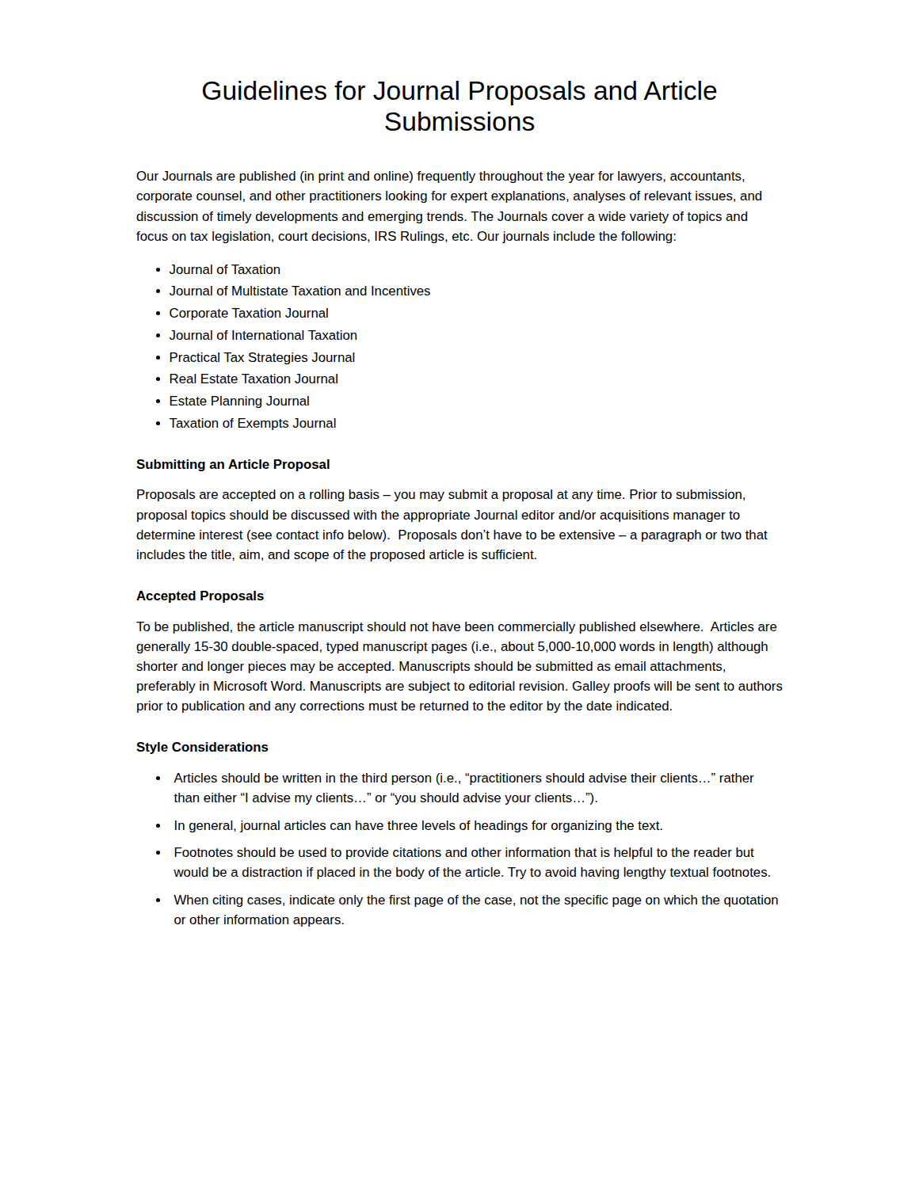Guidelines for Journal Proposals and Article Submissions
Our Journals are published (in print and online) frequently throughout the year for lawyers, accountants, corporate counsel, and other practitioners looking for expert explanations, analyses of relevant issues, and discussion of timely developments and emerging trends. The Journals cover a wide variety of topics and focus on tax legislation, court decisions, IRS Rulings, etc. Our journals include the following:
Journal of Taxation
Journal of Multistate Taxation and Incentives
Corporate Taxation Journal
Journal of International Taxation
Practical Tax Strategies Journal
Real Estate Taxation Journal
Estate Planning Journal
Taxation of Exempts Journal
Submitting an Article Proposal
Proposals are accepted on a rolling basis – you may submit a proposal at any time. Prior to submission, proposal topics should be discussed with the appropriate Journal editor and/or acquisitions manager to determine interest (see contact info below). Proposals don’t have to be extensive – a paragraph or two that includes the title, aim, and scope of the proposed article is sufficient.
Accepted Proposals
To be published, the article manuscript should not have been commercially published elsewhere. Articles are generally 15-30 double-spaced, typed manuscript pages (i.e., about 5,000-10,000 words in length) although shorter and longer pieces may be accepted. Manuscripts should be submitted as email attachments, preferably in Microsoft Word. Manuscripts are subject to editorial revision. Galley proofs will be sent to authors prior to publication and any corrections must be returned to the editor by the date indicated.
Style Considerations
Articles should be written in the third person (i.e., “practitioners should advise their clients…” rather than either “I advise my clients…” or “you should advise your clients…”).
In general, journal articles can have three levels of headings for organizing the text.
Footnotes should be used to provide citations and other information that is helpful to the reader but would be a distraction if placed in the body of the article. Try to avoid having lengthy textual footnotes.
When citing cases, indicate only the first page of the case, not the specific page on which the quotation or other information appears.